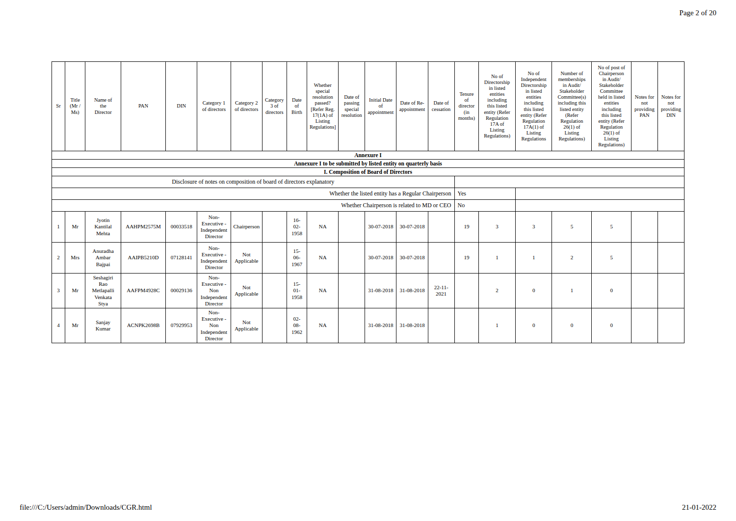Page 2 of 20
| Annexure I |
| Annexure I to be submitted by listed entity on quarterly basis |
| I. Composition of Board of Directors |
| Disclosure of notes on composition of board of directors explanatory | |
| Whether the listed entity has a Regular Chairperson | Yes | |
| Whether Chairperson is related to MD or CEO | No | |
| Sr | Title (Mr / Ms) | Name of the Director | PAN | DIN | Category 1 of directors | Category 2 of directors | Category 3 of directors | Date of Birth | Whether special resolution passed? [Refer Reg. 17(1A) of Listing Regulations] | Date of passing special resolution | Initial Date of appointment | Date of Re- appointment | Date of cessation | Tenure of director (in months) | No of Directorship in listed entities including this listed entity (Refer Regulation 17A of Listing Regulations) | No of Independent Directorship in listed entities including this listed entity (Refer Regulation 17A(1) of Listing Regulations | Number of memberships in Audit/ Stakeholder Committee(s) including this listed entity (Refer Regulation 26(1) of Listing Regulations) | No of post of Chairperson in Audit/ Stakeholder Committee held in listed entities including this listed entity (Refer Regulation 26(1) of Listing Regulations) | Notes for not providing PAN | Notes for not providing DIN |
| 1 | Mr | Jyotin Kantilal Mehta | AAHPM2575M | 00033518 | Non- Executive - Independent Director | Chairperson | | 16- 02- 1958 | NA | | 30-07-2018 | 30-07-2018 | | 19 | 3 | 3 | 5 | 5 | | |
| 2 | Mrs | Anuradha Ambar Bajpai | AAIPB5210D | 07128141 | Non- Executive - Independent Director | Not Applicable | | 15- 06- 1967 | NA | | 30-07-2018 | 30-07-2018 | | 19 | 1 | 1 | 2 | 5 | | |
| 3 | Mr | Seshagiri Rao Metlapalli Venkata Stya | AAFPM4928C | 00029136 | Non- Executive - Non Independent Director | Not Applicable | | 15- 01- 1958 | NA | | 31-08-2018 | 31-08-2018 | 22-11- 2021 | | 2 | 0 | 1 | 0 | | |
| 4 | Mr | Sanjay Kumar | ACNPK2698B | 07929953 | Non- Executive - Non Independent Director | Not Applicable | | 02- 08- 1962 | NA | | 31-08-2018 | 31-08-2018 | | | 1 | 0 | 0 | 0 | | |
file:///C:/Users/admin/Downloads/CGR.html
21-01-2022